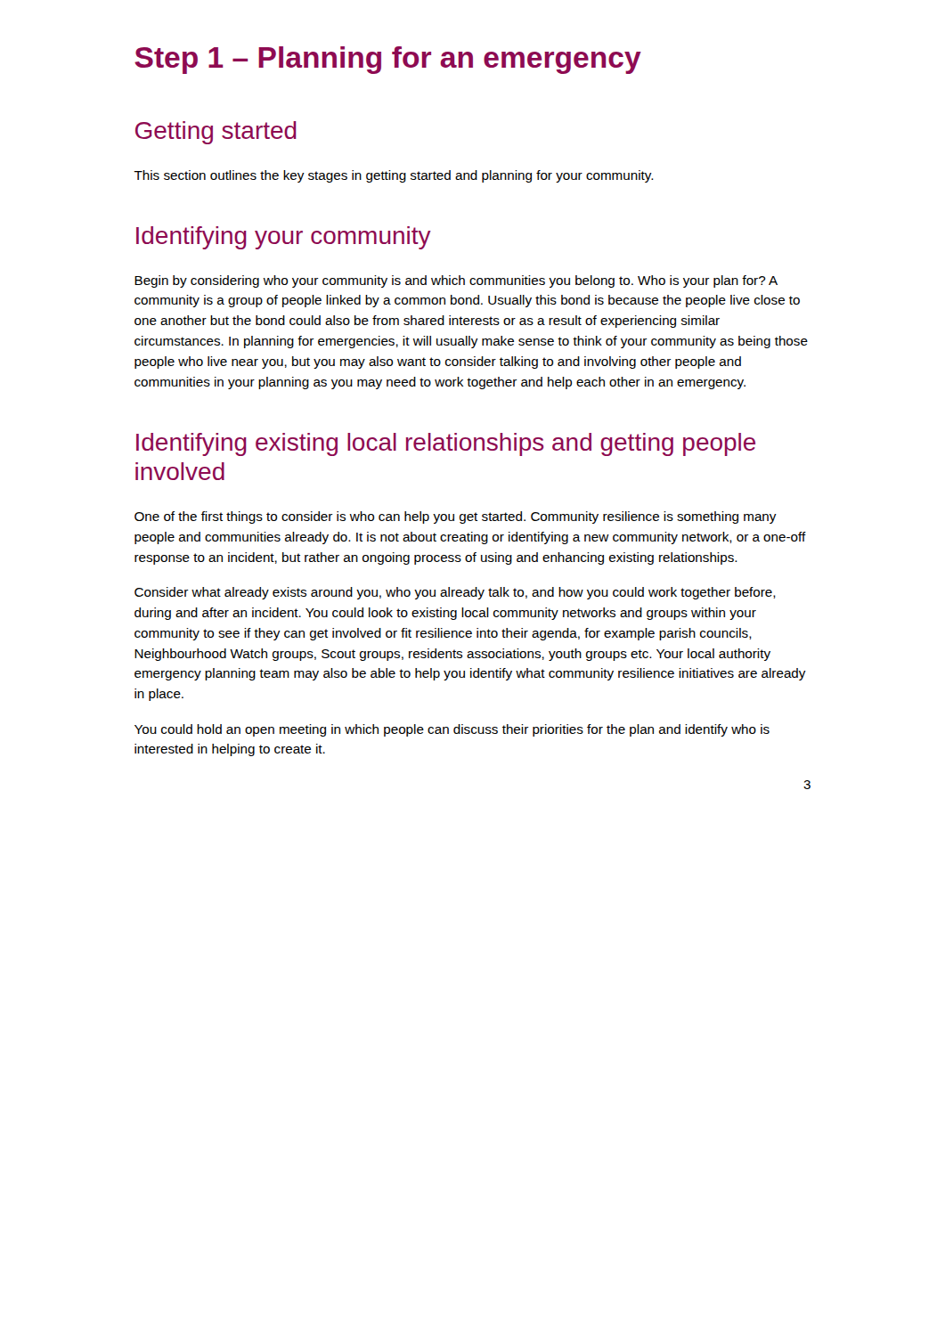Step 1 – Planning for an emergency
Getting started
This section outlines the key stages in getting started and planning for your community.
Identifying your community
Begin by considering who your community is and which communities you belong to. Who is your plan for? A community is a group of people linked by a common bond. Usually this bond is because the people live close to one another but the bond could also be from shared interests or as a result of experiencing similar circumstances. In planning for emergencies, it will usually make sense to think of your community as being those people who live near you, but you may also want to consider talking to and involving other people and communities in your planning as you may need to work together and help each other in an emergency.
Identifying existing local relationships and getting people involved
One of the first things to consider is who can help you get started. Community resilience is something many people and communities already do. It is not about creating or identifying a new community network, or a one-off response to an incident, but rather an ongoing process of using and enhancing existing relationships.
Consider what already exists around you, who you already talk to, and how you could work together before, during and after an incident. You could look to existing local community networks and groups within your community to see if they can get involved or fit resilience into their agenda, for example parish councils, Neighbourhood Watch groups, Scout groups, residents associations, youth groups etc. Your local authority emergency planning team may also be able to help you identify what community resilience initiatives are already in place.
You could hold an open meeting in which people can discuss their priorities for the plan and identify who is interested in helping to create it.
3